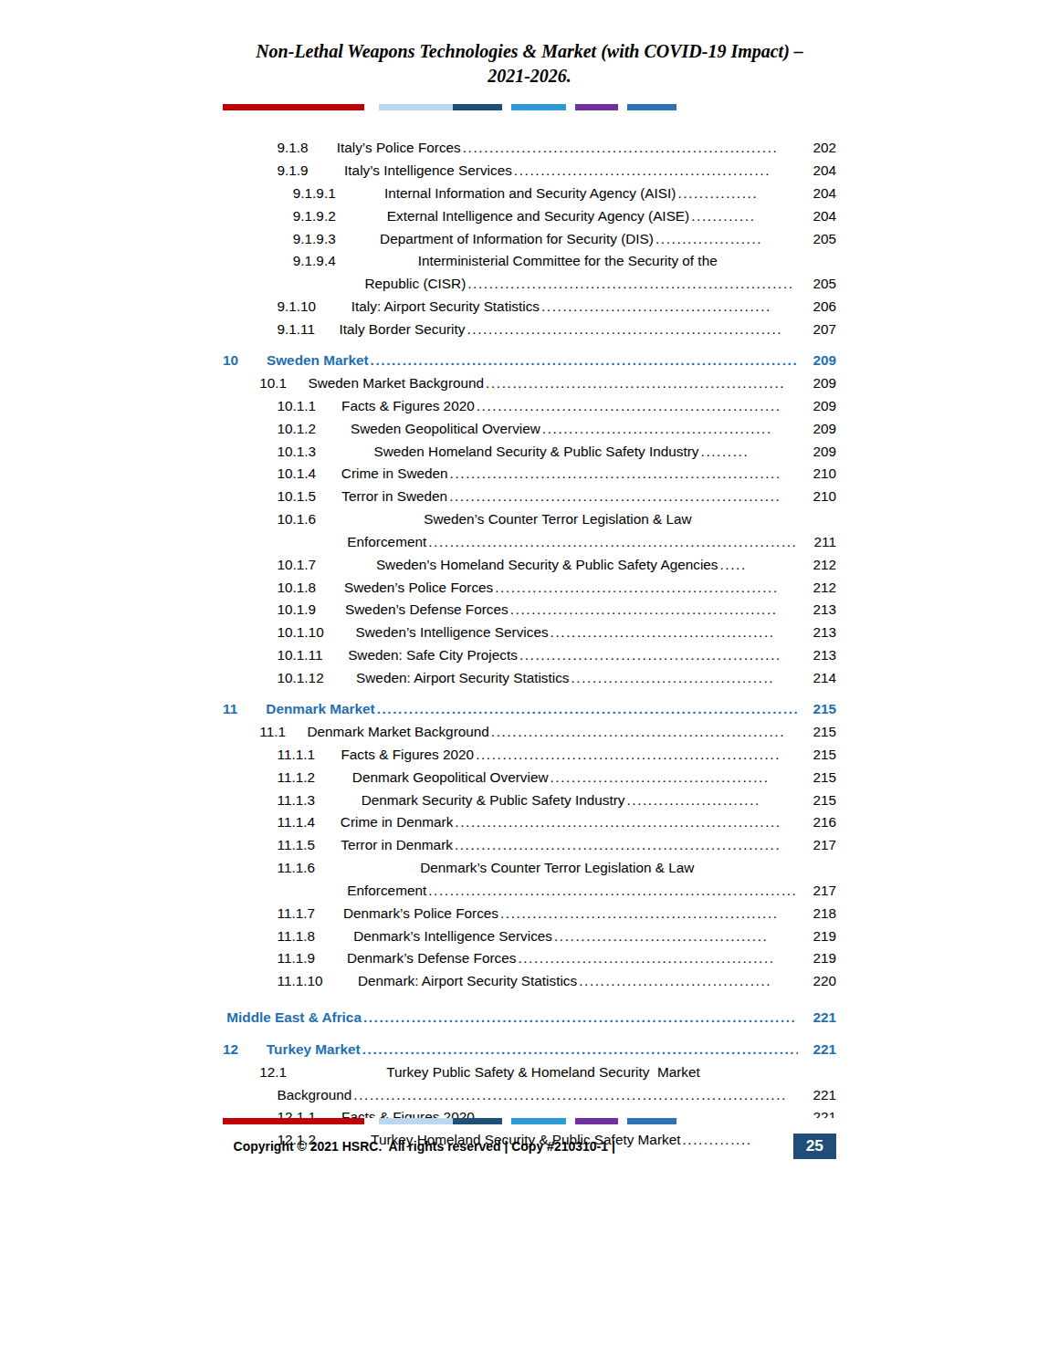Non-Lethal Weapons Technologies & Market (with COVID-19 Impact) –
2021-2026.
9.1.8 Italy’s Police Forces........................................................... 202
9.1.9 Italy’s Intelligence Services................................................ 204
9.1.9.1 Internal Information and Security Agency (AISI)............... 204
9.1.9.2 External Intelligence and Security Agency (AISE)............ 204
9.1.9.3 Department of Information for Security (DIS).................... 205
9.1.9.4 Interministerial Committee for the Security of the
Republic (CISR)............................................................. 205
9.1.10 Italy: Airport Security Statistics........................................... 206
9.1.11 Italy Border Security........................................................... 207
10 Sweden Market....................................................................................... 209
10.1 Sweden Market Background........................................................ 209
10.1.1 Facts & Figures 2020......................................................... 209
10.1.2 Sweden Geopolitical Overview........................................... 209
10.1.3 Sweden Homeland Security & Public Safety Industry......... 209
10.1.4 Crime in Sweden.............................................................. 210
10.1.5 Terror in Sweden.............................................................. 210
10.1.6 Sweden’s Counter Terror Legislation & Law
Enforcement........................................................................ 211
10.1.7 Sweden’s Homeland Security & Public Safety Agencies..... 212
10.1.8 Sweden’s Police Forces..................................................... 212
10.1.9 Sweden’s Defense Forces.................................................. 213
10.1.10 Sweden’s Intelligence Services.......................................... 213
10.1.11 Sweden: Safe City Projects................................................. 213
10.1.12 Sweden: Airport Security Statistics...................................... 214
11 Denmark Market..................................................................................... 215
11.1 Denmark Market Background....................................................... 215
11.1.1 Facts & Figures 2020......................................................... 215
11.1.2 Denmark Geopolitical Overview......................................... 215
11.1.3 Denmark Security & Public Safety Industry......................... 215
11.1.4 Crime in Denmark............................................................. 216
11.1.5 Terror in Denmark............................................................. 217
11.1.6 Denmark’s Counter Terror Legislation & Law
Enforcement........................................................................ 217
11.1.7 Denmark’s Police Forces.................................................... 218
11.1.8 Denmark’s Intelligence Services........................................ 219
11.1.9 Denmark’s Defense Forces................................................ 219
11.1.10 Denmark: Airport Security Statistics.................................... 220
Middle East & Africa................................................................................. 221
12 Turkey Market......................................................................................... 221
12.1 Turkey Public Safety & Homeland Security Market
Background................................................................................. 221
12.1.1 Facts & Figures 2020......................................................... 221
12.1.2 Turkey Homeland Security & Public Safety Market............. 221
Copyright © 2021 HSRC. All rights reserved | Copy #210310-1 |
25